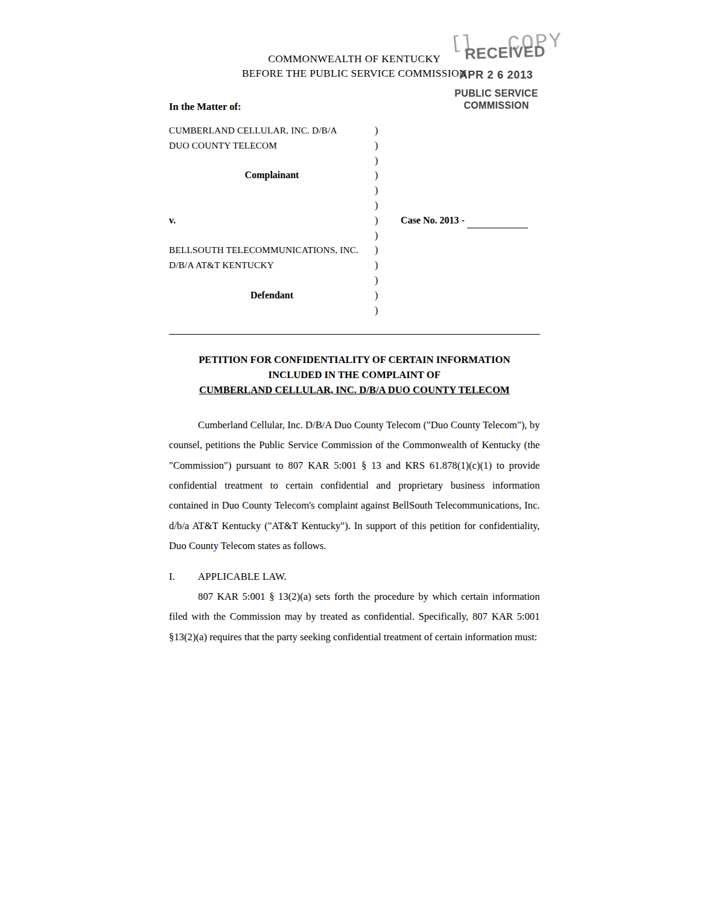Commonwealth of Kentucky
Before the Public Service Commission
[]
COPY
RECEIVED
APR 2 6 2013
PUBLIC SERVICE
COMMISSION
In the Matter of:
| Cumberland Cellular, Inc. D/B/A | ) | |
| Duo County Telecom | ) | |
| | ) | |
| Complainant | ) | |
| | ) | |
| | ) | |
| v. | ) | Case No. 2013 - |
| | ) | |
| BellSouth Telecommunications, Inc. | ) | |
| D/B/A AT&T Kentucky | ) | |
| | ) | |
| Defendant | ) | |
| | ) | |
PETITION FOR CONFIDENTIALITY OF CERTAIN INFORMATION
INCLUDED IN THE COMPLAINT OF
CUMBERLAND CELLULAR, INC. D/B/A DUO COUNTY TELECOM
Cumberland Cellular, Inc. D/B/A Duo County Telecom ("Duo County Telecom"), by counsel, petitions the Public Service Commission of the Commonwealth of Kentucky (the "Commission") pursuant to 807 KAR 5:001 § 13 and KRS 61.878(1)(c)(1) to provide confidential treatment to certain confidential and proprietary business information contained in Duo County Telecom's complaint against BellSouth Telecommunications, Inc. d/b/a AT&T Kentucky ("AT&T Kentucky"). In support of this petition for confidentiality, Duo County Telecom states as follows.
I. Applicable Law.
807 KAR 5:001 § 13(2)(a) sets forth the procedure by which certain information filed with the Commission may by treated as confidential. Specifically, 807 KAR 5:001 §13(2)(a) requires that the party seeking confidential treatment of certain information must: